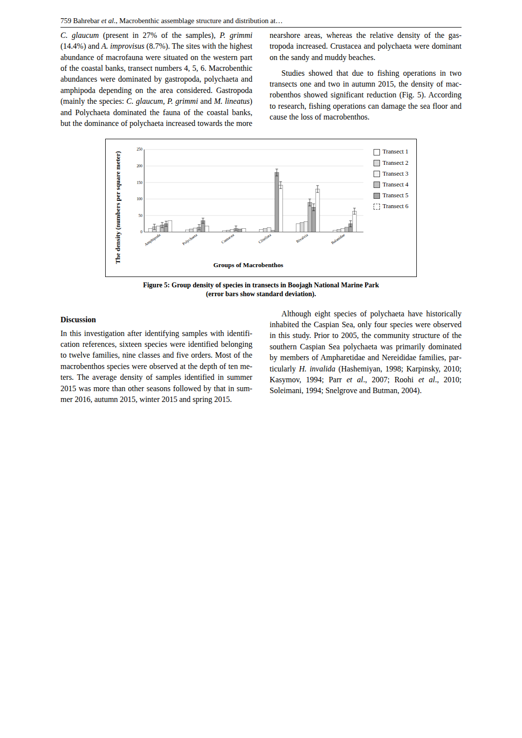759 Bahrebar et al., Macrobenthic assemblage structure and distribution at…
C. glaucum (present in 27% of the samples), P. grimmi (14.4%) and A. improvisus (8.7%). The sites with the highest abundance of macrofauna were situated on the western part of the coastal banks, transect numbers 4, 5, 6. Macrobenthic abundances were dominated by gastropoda, polychaeta and amphipoda depending on the area considered. Gastropoda (mainly the species: C. glaucum, P. grimmi and M. lineatus) and Polychaeta dominated the fauna of the coastal banks, but the dominance of polychaeta increased towards the more nearshore areas, whereas the relative density of the gastropoda increased. Crustacea and polychaeta were dominant on the sandy and muddy beaches.
Studies showed that due to fishing operations in two transects one and two in autumn 2015, the density of macrobenthos showed significant reduction (Fig. 5). According to research, fishing operations can damage the sea floor and cause the loss of macrobenthos.
The density (numbers per square meter)
0 50 100 150 200 250 Amphipoda Polychaeta Cumacea Clitellata Bivalvia Balanidae
Groups of Macrobenthos
Transect 1
Transect 2
Transect 3
Transect 4
Transect 5
Transect 6
Figure 5: Group density of species in transects in Boojagh National Marine Park (error bars show standard deviation).
Discussion
In this investigation after identifying samples with identification references, sixteen species were identified belonging to twelve families, nine classes and five orders. Most of the macrobenthos species were observed at the depth of ten meters. The average density of samples identified in summer 2015 was more than other seasons followed by that in summer 2016, autumn 2015, winter 2015 and spring 2015.
Although eight species of polychaeta have historically inhabited the Caspian Sea, only four species were observed in this study. Prior to 2005, the community structure of the southern Caspian Sea polychaeta was primarily dominated by members of Ampharetidae and Nereididae families, particularly H. invalida (Hashemiyan, 1998; Karpinsky, 2010; Kasymov, 1994; Parr et al., 2007; Roohi et al., 2010; Soleimani, 1994; Snelgrove and Butman, 2004).